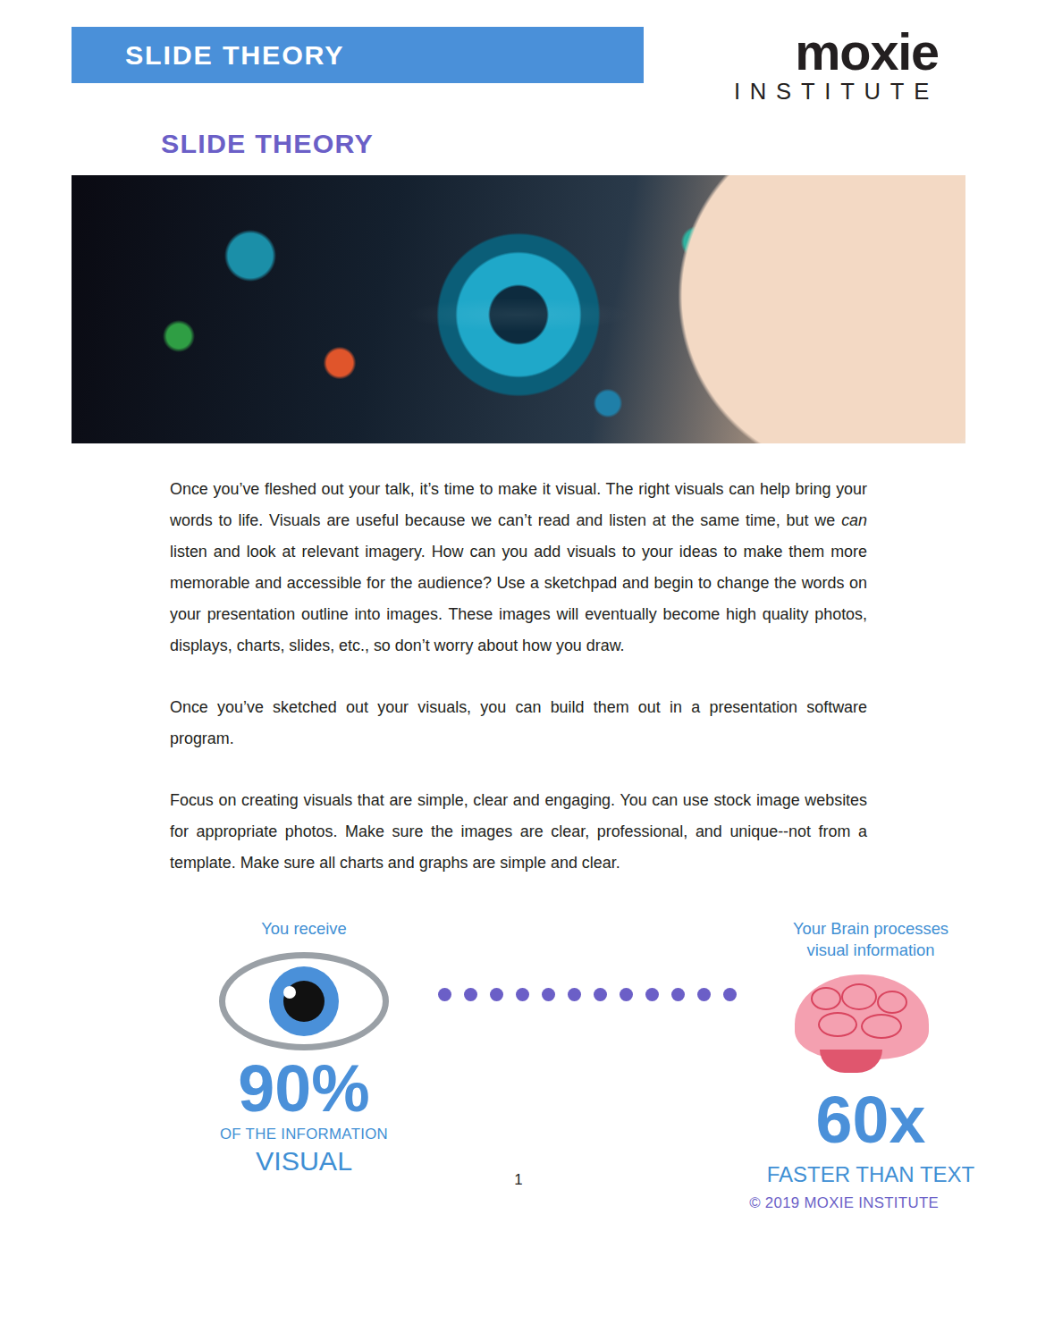SLIDE THEORY
moxie
INSTITUTE
SLIDE THEORY
Once you’ve fleshed out your talk, it’s time to make it visual. The right visuals can help bring your words to life. Visuals are useful because we can’t read and listen at the same time, but we can listen and look at relevant imagery. How can you add visuals to your ideas to make them more memorable and accessible for the audience? Use a sketchpad and begin to change the words on your presentation outline into images. These images will eventually become high quality photos, displays, charts, slides, etc., so don’t worry about how you draw.
Once you’ve sketched out your visuals, you can build them out in a presentation software program.
Focus on creating visuals that are simple, clear and engaging. You can use stock image websites for appropriate photos. Make sure the images are clear, professional, and unique--not from a template. Make sure all charts and graphs are simple and clear.
You receive
90%
OF THE INFORMATION
VISUAL
Your Brain processes
visual information
60x
FASTER THAN TEXT
1
© 2019 MOXIE INSTITUTE